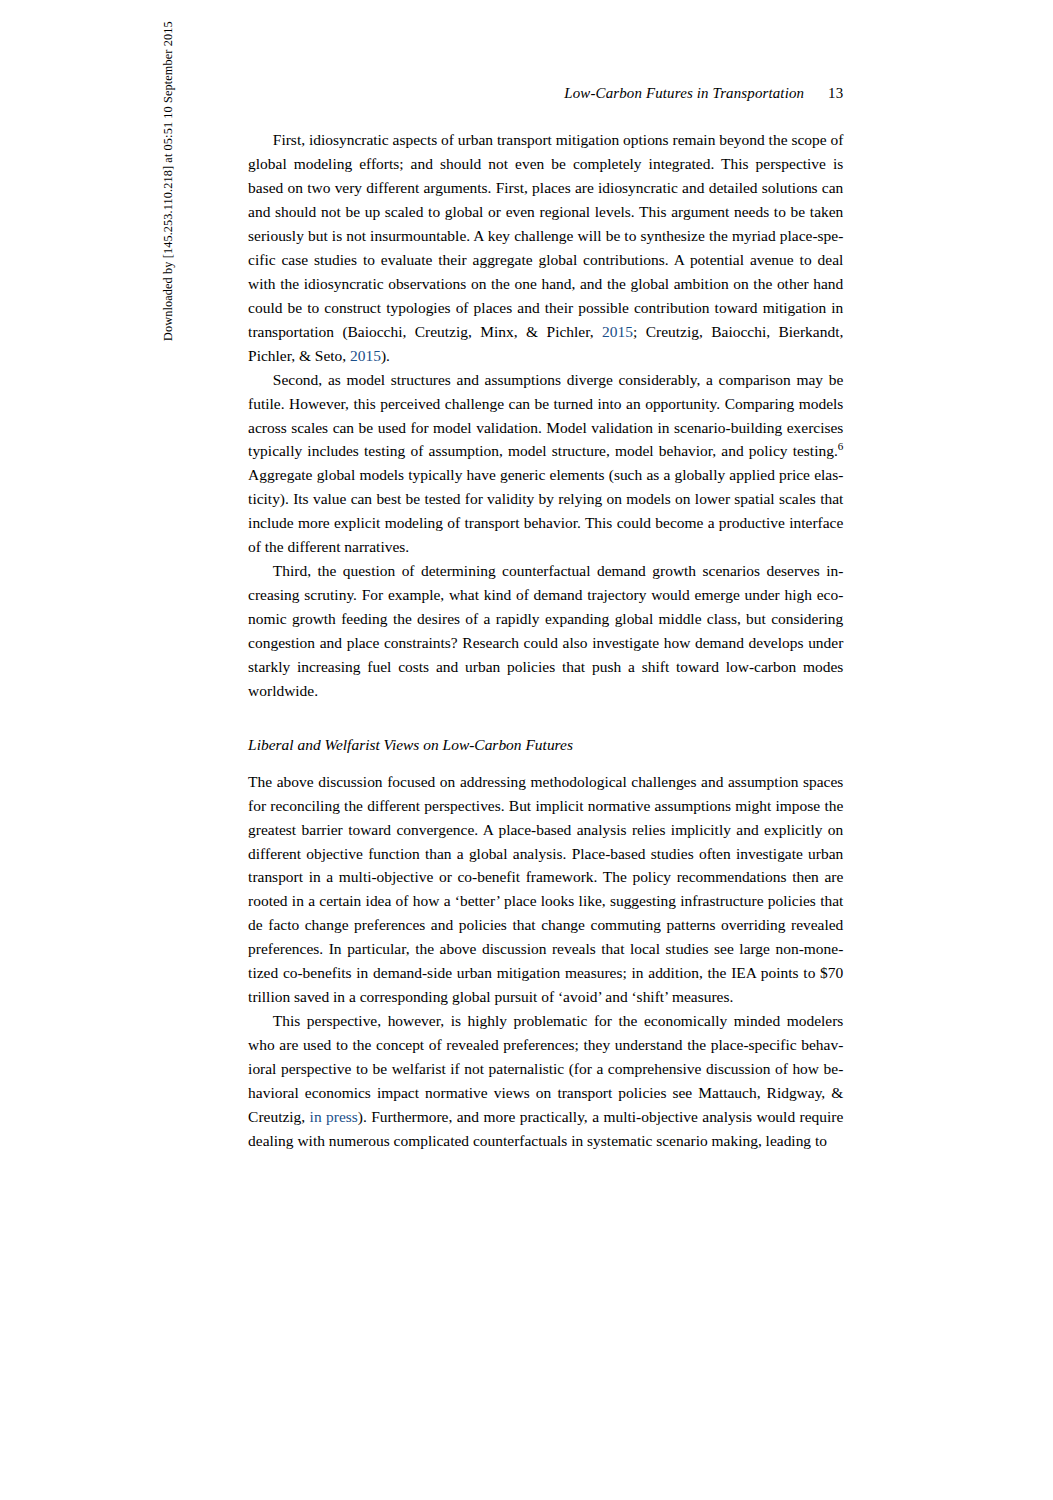Downloaded by [145.253.110.218] at 05:51 10 September 2015
Low-Carbon Futures in Transportation 13
First, idiosyncratic aspects of urban transport mitigation options remain beyond the scope of global modeling efforts; and should not even be completely integrated. This perspective is based on two very different arguments. First, places are idiosyncratic and detailed solutions can and should not be up scaled to global or even regional levels. This argument needs to be taken seriously but is not insurmountable. A key challenge will be to synthesize the myriad place-specific case studies to evaluate their aggregate global contributions. A potential avenue to deal with the idiosyncratic observations on the one hand, and the global ambition on the other hand could be to construct typologies of places and their possible contribution toward mitigation in transportation (Baiocchi, Creutzig, Minx, & Pichler, 2015; Creutzig, Baiocchi, Bierkandt, Pichler, & Seto, 2015).
Second, as model structures and assumptions diverge considerably, a comparison may be futile. However, this perceived challenge can be turned into an opportunity. Comparing models across scales can be used for model validation. Model validation in scenario-building exercises typically includes testing of assumption, model structure, model behavior, and policy testing.6 Aggregate global models typically have generic elements (such as a globally applied price elasticity). Its value can best be tested for validity by relying on models on lower spatial scales that include more explicit modeling of transport behavior. This could become a productive interface of the different narratives.
Third, the question of determining counterfactual demand growth scenarios deserves increasing scrutiny. For example, what kind of demand trajectory would emerge under high economic growth feeding the desires of a rapidly expanding global middle class, but considering congestion and place constraints? Research could also investigate how demand develops under starkly increasing fuel costs and urban policies that push a shift toward low-carbon modes worldwide.
Liberal and Welfarist Views on Low-Carbon Futures
The above discussion focused on addressing methodological challenges and assumption spaces for reconciling the different perspectives. But implicit normative assumptions might impose the greatest barrier toward convergence. A place-based analysis relies implicitly and explicitly on different objective function than a global analysis. Place-based studies often investigate urban transport in a multi-objective or co-benefit framework. The policy recommendations then are rooted in a certain idea of how a ‘better’ place looks like, suggesting infrastructure policies that de facto change preferences and policies that change commuting patterns overriding revealed preferences. In particular, the above discussion reveals that local studies see large non-monetized co-benefits in demand-side urban mitigation measures; in addition, the IEA points to $70 trillion saved in a corresponding global pursuit of ‘avoid’ and ‘shift’ measures.
This perspective, however, is highly problematic for the economically minded modelers who are used to the concept of revealed preferences; they understand the place-specific behavioral perspective to be welfarist if not paternalistic (for a comprehensive discussion of how behavioral economics impact normative views on transport policies see Mattauch, Ridgway, & Creutzig, in press). Furthermore, and more practically, a multi-objective analysis would require dealing with numerous complicated counterfactuals in systematic scenario making, leading to